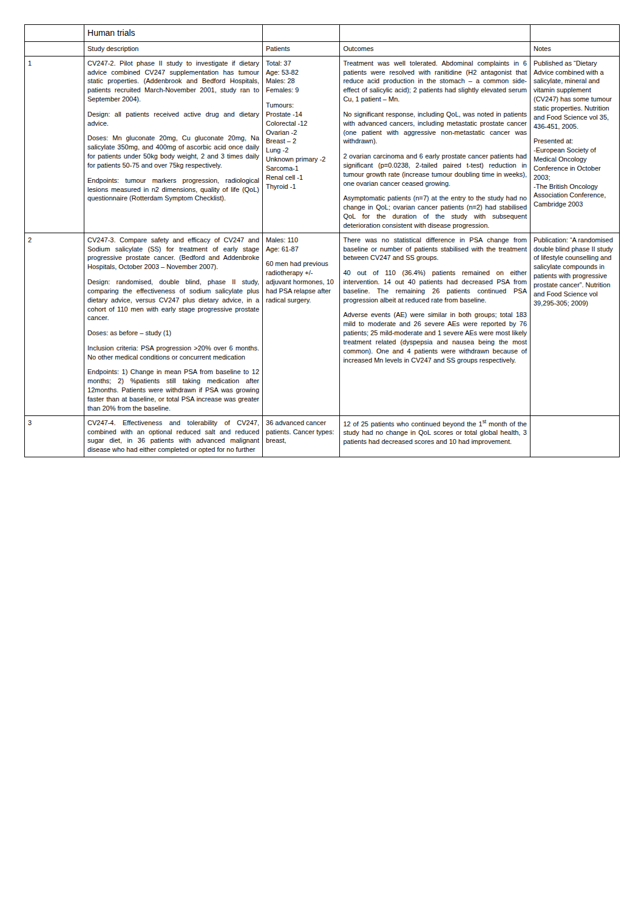| | Human trials | | | |
| | Study description | Patients | Outcomes | Notes |
| 1 | CV247-2. Pilot phase II study to investigate if dietary advice combined CV247 supplementation has tumour static properties. (Addenbrook and Bedford Hospitals, patients recruited March-November 2001, study ran to September 2004). Design: all patients received active drug and dietary advice. Doses: Mn gluconate 20mg, Cu gluconate 20mg, Na salicylate 350mg, and 400mg of ascorbic acid once daily for patients under 50kg body weight, 2 and 3 times daily for patients 50-75 and over 75kg respectively. Endpoints: tumour markers progression, radiological lesions measured in n2 dimensions, quality of life (QoL) questionnaire (Rotterdam Symptom Checklist). | Total: 37 Age: 53-82 Males: 28 Females: 9 Tumours: Prostate -14 Colorectal -12 Ovarian -2 Breast – 2 Lung -2 Unknown primary -2 Sarcoma-1 Renal cell -1 Thyroid -1 | Treatment was well tolerated. Abdominal complaints in 6 patients were resolved with ranitidine (H2 antagonist that reduce acid production in the stomach – a common side-effect of salicylic acid); 2 patients had slightly elevated serum Cu, 1 patient – Mn. No significant response, including QoL, was noted in patients with advanced cancers, including metastatic prostate cancer (one patient with aggressive non-metastatic cancer was withdrawn). 2 ovarian carcinoma and 6 early prostate cancer patients had significant (p=0.0238, 2-tailed paired t-test) reduction in tumour growth rate (increase tumour doubling time in weeks), one ovarian cancer ceased growing. Asymptomatic patients (n=7) at the entry to the study had no change in QoL; ovarian cancer patients (n=2) had stabilised QoL for the duration of the study with subsequent deterioration consistent with disease progression. | Published as “Dietary Advice combined with a salicylate, mineral and vitamin supplement (CV247) has some tumour static properties. Nutrition and Food Science vol 35, 436-451, 2005. Presented at: -European Society of Medical Oncology Conference in October 2003; -The British Oncology Association Conference, Cambridge 2003 |
| 2 | CV247-3. Compare safety and efficacy of CV247 and Sodium salicylate (SS) for treatment of early stage progressive prostate cancer. (Bedford and Addenbroke Hospitals, October 2003 – November 2007). Design: randomised, double blind, phase II study, comparing the effectiveness of sodium salicylate plus dietary advice, versus CV247 plus dietary advice, in a cohort of 110 men with early stage progressive prostate cancer. Doses: as before – study (1) Inclusion criteria: PSA progression >20% over 6 months. No other medical conditions or concurrent medication Endpoints: 1) Change in mean PSA from baseline to 12 months; 2) %patients still taking medication after 12months. Patients were withdrawn if PSA was growing faster than at baseline, or total PSA increase was greater than 20% from the baseline. | Males: 110 Age: 61-87 60 men had previous radiotherapy +/- adjuvant hormones, 10 had PSA relapse after radical surgery. | There was no statistical difference in PSA change from baseline or number of patients stabilised with the treatment between CV247 and SS groups. 40 out of 110 (36.4%) patients remained on either intervention. 14 out 40 patients had decreased PSA from baseline. The remaining 26 patients continued PSA progression albeit at reduced rate from baseline. Adverse events (AE) were similar in both groups; total 183 mild to moderate and 26 severe AEs were reported by 76 patients; 25 mild-moderate and 1 severe AEs were most likely treatment related (dyspepsia and nausea being the most common). One and 4 patients were withdrawn because of increased Mn levels in CV247 and SS groups respectively. | Publication: “A randomised double blind phase II study of lifestyle counselling and salicylate compounds in patients with progressive prostate cancer”. Nutrition and Food Science vol 39,295-305; 2009) |
| 3 | CV247-4. Effectiveness and tolerability of CV247, combined with an optional reduced salt and reduced sugar diet, in 36 patients with advanced malignant disease who had either completed or opted for no further | 36 advanced cancer patients. Cancer types: breast, | 12 of 25 patients who continued beyond the 1 st month of the study had no change in QoL scores or total global health, 3 patients had decreased scores and 10 had improvement. | |